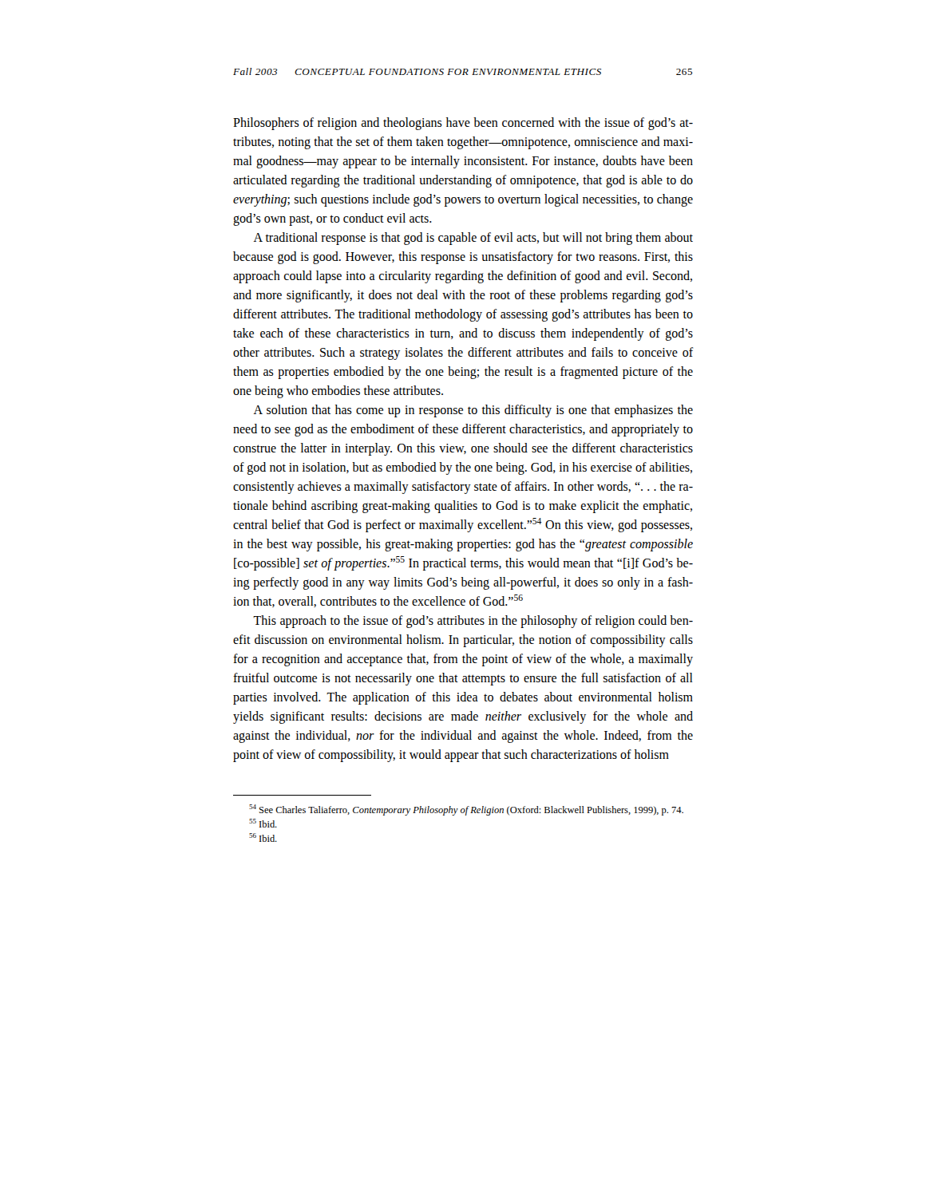Fall 2003 Conceptual Foundations for Environmental Ethics 265
Philosophers of religion and theologians have been concerned with the issue of god’s attributes, noting that the set of them taken together—omnipotence, omniscience and maximal goodness—may appear to be internally inconsistent. For instance, doubts have been articulated regarding the traditional understanding of omnipotence, that god is able to do everything; such questions include god’s powers to overturn logical necessities, to change god’s own past, or to conduct evil acts.
A traditional response is that god is capable of evil acts, but will not bring them about because god is good. However, this response is unsatisfactory for two reasons. First, this approach could lapse into a circularity regarding the definition of good and evil. Second, and more significantly, it does not deal with the root of these problems regarding god’s different attributes. The traditional methodology of assessing god’s attributes has been to take each of these characteristics in turn, and to discuss them independently of god’s other attributes. Such a strategy isolates the different attributes and fails to conceive of them as properties embodied by the one being; the result is a fragmented picture of the one being who embodies these attributes.
A solution that has come up in response to this difficulty is one that emphasizes the need to see god as the embodiment of these different characteristics, and appropriately to construe the latter in interplay. On this view, one should see the different characteristics of god not in isolation, but as embodied by the one being. God, in his exercise of abilities, consistently achieves a maximally satisfactory state of affairs. In other words, “. . . the rationale behind ascribing great-making qualities to God is to make explicit the emphatic, central belief that God is perfect or maximally excellent.”54 On this view, god possesses, in the best way possible, his great-making properties: god has the “greatest compossible [co-possible] set of properties.”55 In practical terms, this would mean that “[i]f God’s being perfectly good in any way limits God’s being all-powerful, it does so only in a fashion that, overall, contributes to the excellence of God.”56
This approach to the issue of god’s attributes in the philosophy of religion could benefit discussion on environmental holism. In particular, the notion of compossibility calls for a recognition and acceptance that, from the point of view of the whole, a maximally fruitful outcome is not necessarily one that attempts to ensure the full satisfaction of all parties involved. The application of this idea to debates about environmental holism yields significant results: decisions are made neither exclusively for the whole and against the individual, nor for the individual and against the whole. Indeed, from the point of view of compossibility, it would appear that such characterizations of holism
54 See Charles Taliaferro, Contemporary Philosophy of Religion (Oxford: Blackwell Publishers, 1999), p. 74.
55 Ibid.
56 Ibid.